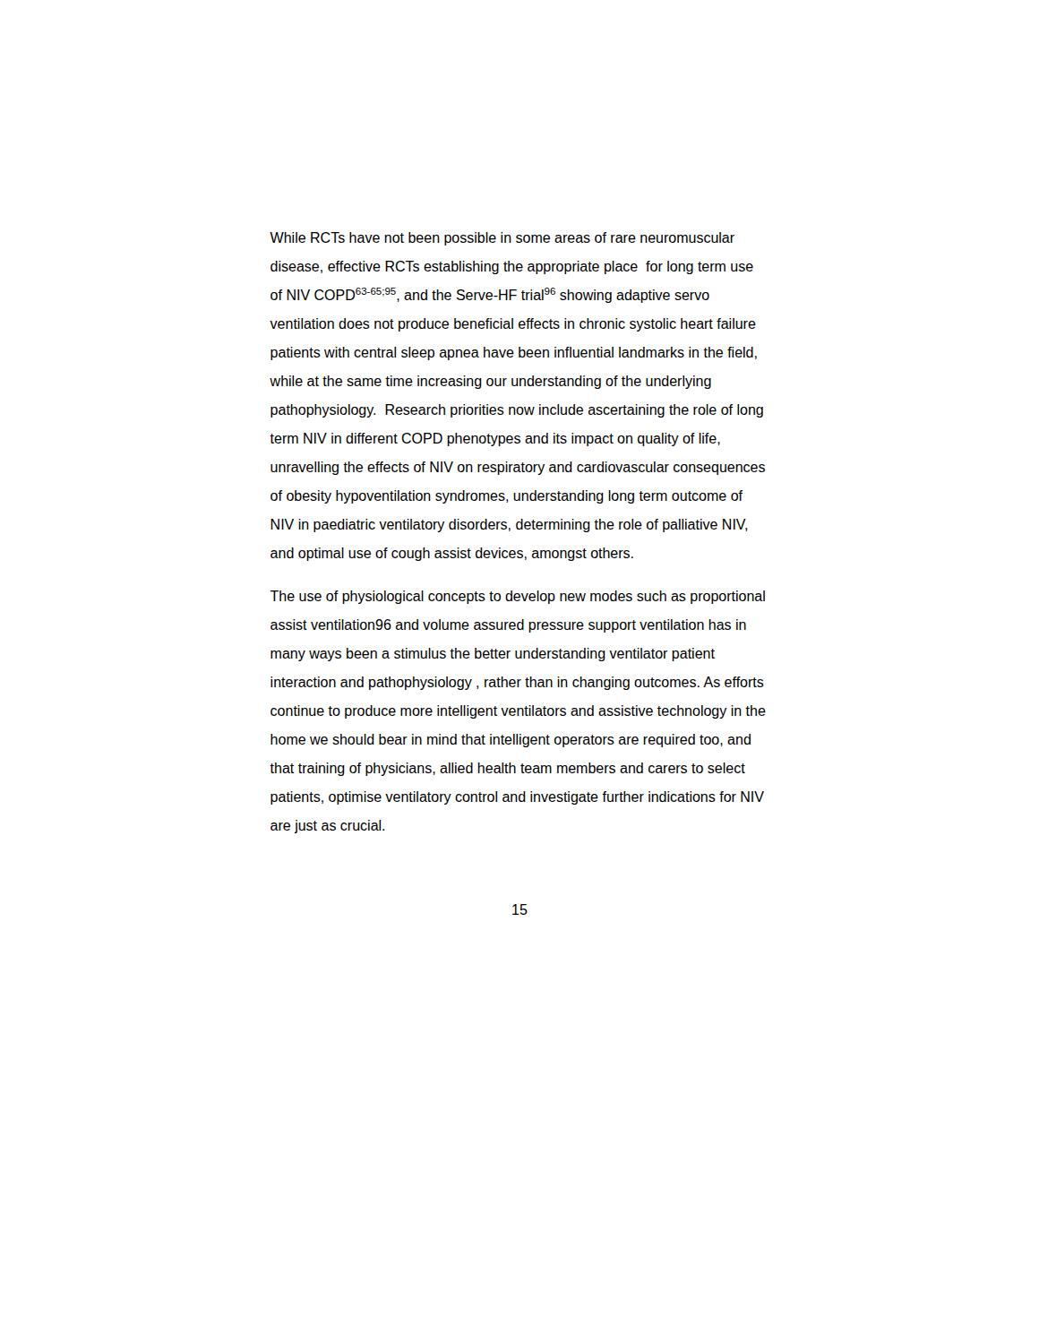While RCTs have not been possible in some areas of rare neuromuscular disease, effective RCTs establishing the appropriate place for long term use of NIV COPD63-65;95, and the Serve-HF trial96 showing adaptive servo ventilation does not produce beneficial effects in chronic systolic heart failure patients with central sleep apnea have been influential landmarks in the field, while at the same time increasing our understanding of the underlying pathophysiology. Research priorities now include ascertaining the role of long term NIV in different COPD phenotypes and its impact on quality of life, unravelling the effects of NIV on respiratory and cardiovascular consequences of obesity hypoventilation syndromes, understanding long term outcome of NIV in paediatric ventilatory disorders, determining the role of palliative NIV, and optimal use of cough assist devices, amongst others.
The use of physiological concepts to develop new modes such as proportional assist ventilation96 and volume assured pressure support ventilation has in many ways been a stimulus the better understanding ventilator patient interaction and pathophysiology , rather than in changing outcomes. As efforts continue to produce more intelligent ventilators and assistive technology in the home we should bear in mind that intelligent operators are required too, and that training of physicians, allied health team members and carers to select patients, optimise ventilatory control and investigate further indications for NIV are just as crucial.
15